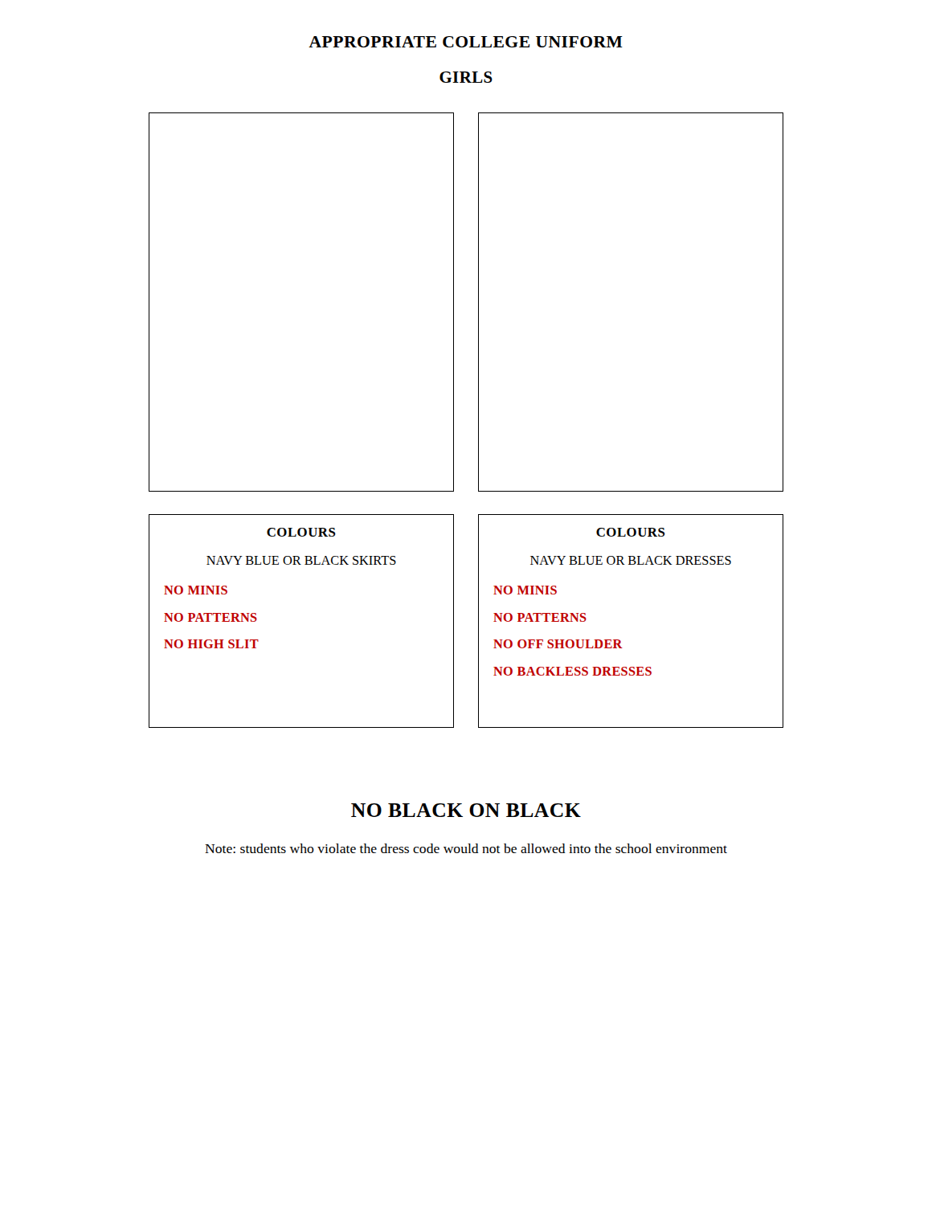APPROPRIATE COLLEGE UNIFORM
GIRLS
COLOURS
NAVY BLUE OR BLACK SKIRTS
NO MINIS
NO PATTERNS
NO HIGH SLIT
COLOURS
NAVY BLUE OR BLACK DRESSES
NO MINIS
NO PATTERNS
NO OFF SHOULDER
NO BACKLESS DRESSES
NO BLACK ON BLACK
Note: students who violate the dress code would not be allowed into the school environment